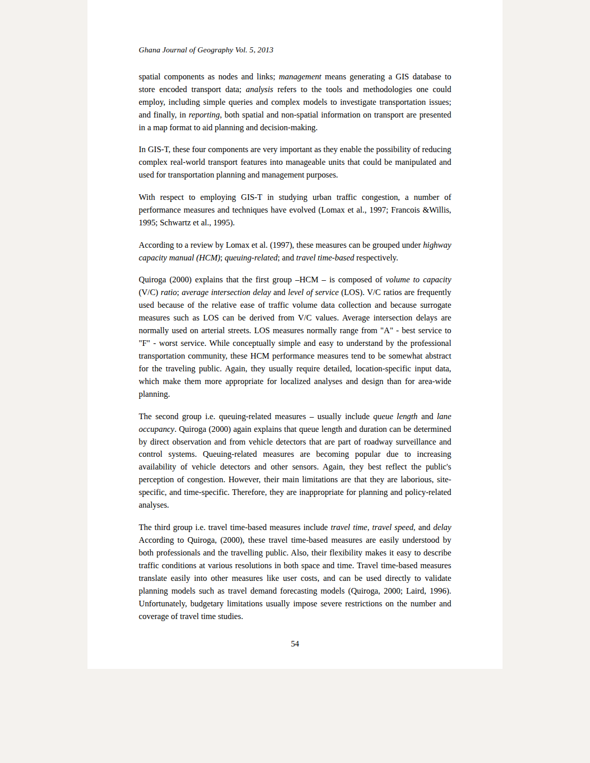Ghana Journal of Geography Vol. 5, 2013
spatial components as nodes and links; management means generating a GIS database to store encoded transport data; analysis refers to the tools and methodologies one could employ, including simple queries and complex models to investigate transportation issues; and finally, in reporting, both spatial and non-spatial information on transport are presented in a map format to aid planning and decision-making.
In GIS-T, these four components are very important as they enable the possibility of reducing complex real-world transport features into manageable units that could be manipulated and used for transportation planning and management purposes.
With respect to employing GIS-T in studying urban traffic congestion, a number of performance measures and techniques have evolved (Lomax et al., 1997; Francois &Willis, 1995; Schwartz et al., 1995).
According to a review by Lomax et al. (1997), these measures can be grouped under highway capacity manual (HCM); queuing-related; and travel time-based respectively.
Quiroga (2000) explains that the first group –HCM – is composed of volume to capacity (V/C) ratio; average intersection delay and level of service (LOS). V/C ratios are frequently used because of the relative ease of traffic volume data collection and because surrogate measures such as LOS can be derived from V/C values. Average intersection delays are normally used on arterial streets. LOS measures normally range from "A" - best service to "F" - worst service. While conceptually simple and easy to understand by the professional transportation community, these HCM performance measures tend to be somewhat abstract for the traveling public. Again, they usually require detailed, location-specific input data, which make them more appropriate for localized analyses and design than for area-wide planning.
The second group i.e. queuing-related measures – usually include queue length and lane occupancy. Quiroga (2000) again explains that queue length and duration can be determined by direct observation and from vehicle detectors that are part of roadway surveillance and control systems. Queuing-related measures are becoming popular due to increasing availability of vehicle detectors and other sensors. Again, they best reflect the public's perception of congestion. However, their main limitations are that they are laborious, site-specific, and time-specific. Therefore, they are inappropriate for planning and policy-related analyses.
The third group i.e. travel time-based measures include travel time, travel speed, and delay According to Quiroga, (2000), these travel time-based measures are easily understood by both professionals and the travelling public. Also, their flexibility makes it easy to describe traffic conditions at various resolutions in both space and time. Travel time-based measures translate easily into other measures like user costs, and can be used directly to validate planning models such as travel demand forecasting models (Quiroga, 2000; Laird, 1996). Unfortunately, budgetary limitations usually impose severe restrictions on the number and coverage of travel time studies.
54